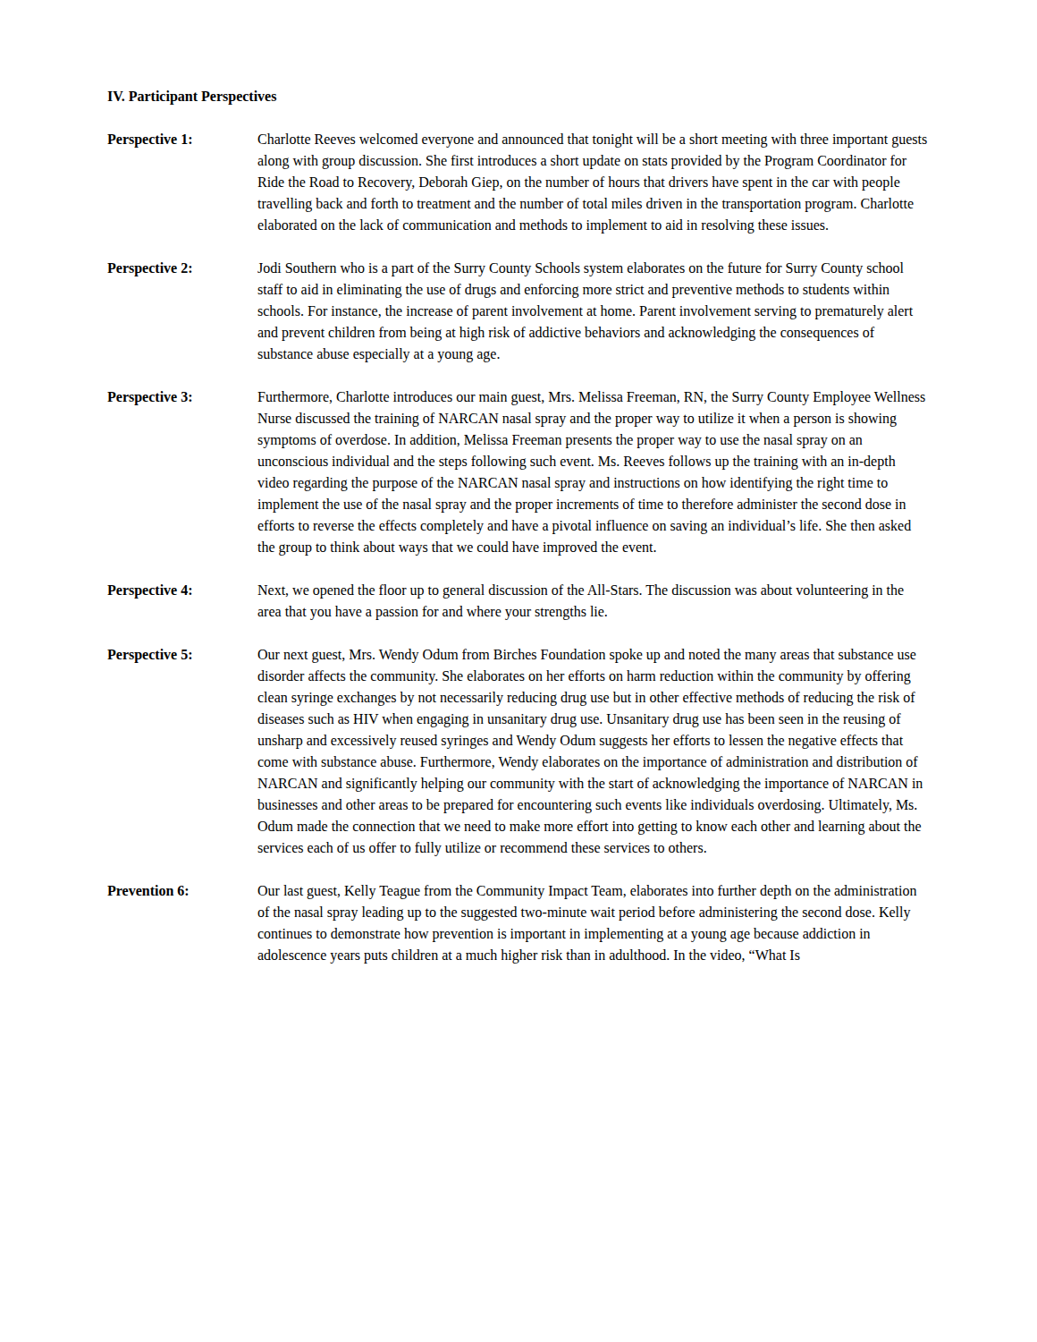IV. Participant Perspectives
Perspective 1:
Charlotte Reeves welcomed everyone and announced that tonight will be a short meeting with three important guests along with group discussion. She first introduces a short update on stats provided by the Program Coordinator for Ride the Road to Recovery, Deborah Giep, on the number of hours that drivers have spent in the car with people travelling back and forth to treatment and the number of total miles driven in the transportation program. Charlotte elaborated on the lack of communication and methods to implement to aid in resolving these issues.
Perspective 2:
Jodi Southern who is a part of the Surry County Schools system elaborates on the future for Surry County school staff to aid in eliminating the use of drugs and enforcing more strict and preventive methods to students within schools. For instance, the increase of parent involvement at home. Parent involvement serving to prematurely alert and prevent children from being at high risk of addictive behaviors and acknowledging the consequences of substance abuse especially at a young age.
Perspective 3:
Furthermore, Charlotte introduces our main guest, Mrs. Melissa Freeman, RN, the Surry County Employee Wellness Nurse discussed the training of NARCAN nasal spray and the proper way to utilize it when a person is showing symptoms of overdose. In addition, Melissa Freeman presents the proper way to use the nasal spray on an unconscious individual and the steps following such event. Ms. Reeves follows up the training with an in-depth video regarding the purpose of the NARCAN nasal spray and instructions on how identifying the right time to implement the use of the nasal spray and the proper increments of time to therefore administer the second dose in efforts to reverse the effects completely and have a pivotal influence on saving an individual’s life. She then asked the group to think about ways that we could have improved the event.
Perspective 4:
Next, we opened the floor up to general discussion of the All-Stars. The discussion was about volunteering in the area that you have a passion for and where your strengths lie.
Perspective 5:
Our next guest, Mrs. Wendy Odum from Birches Foundation spoke up and noted the many areas that substance use disorder affects the community. She elaborates on her efforts on harm reduction within the community by offering clean syringe exchanges by not necessarily reducing drug use but in other effective methods of reducing the risk of diseases such as HIV when engaging in unsanitary drug use. Unsanitary drug use has been seen in the reusing of unsharp and excessively reused syringes and Wendy Odum suggests her efforts to lessen the negative effects that come with substance abuse. Furthermore, Wendy elaborates on the importance of administration and distribution of NARCAN and significantly helping our community with the start of acknowledging the importance of NARCAN in businesses and other areas to be prepared for encountering such events like individuals overdosing. Ultimately, Ms. Odum made the connection that we need to make more effort into getting to know each other and learning about the services each of us offer to fully utilize or recommend these services to others.
Prevention 6:
Our last guest, Kelly Teague from the Community Impact Team, elaborates into further depth on the administration of the nasal spray leading up to the suggested two-minute wait period before administering the second dose. Kelly continues to demonstrate how prevention is important in implementing at a young age because addiction in adolescence years puts children at a much higher risk than in adulthood. In the video, “What Is